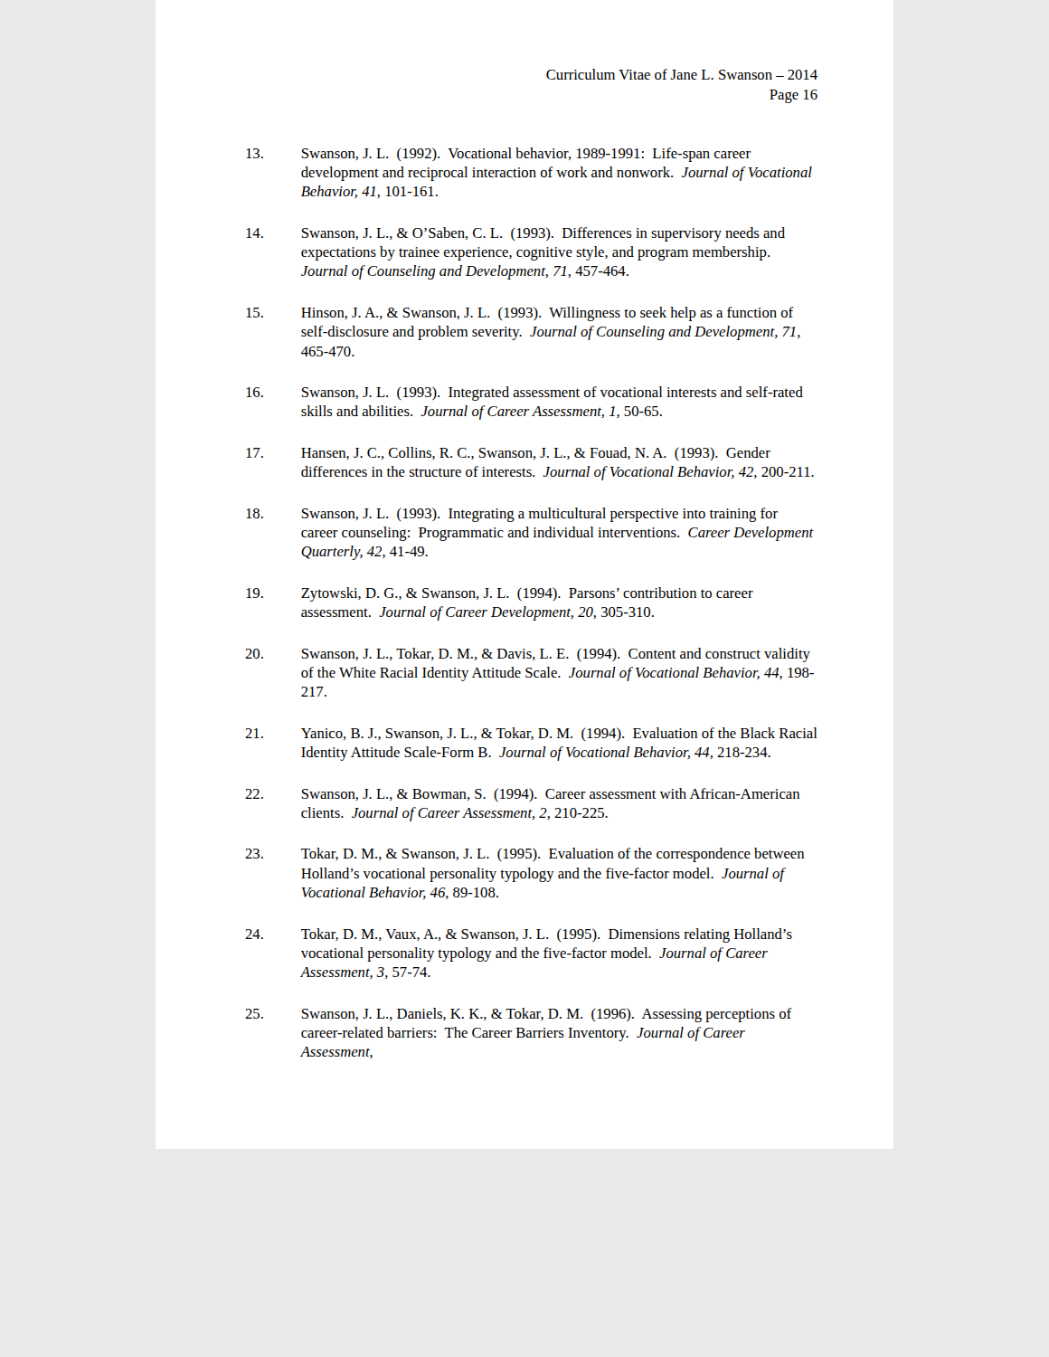Curriculum Vitae of Jane L. Swanson – 2014 Page 16
13. Swanson, J. L. (1992). Vocational behavior, 1989-1991: Life-span career development and reciprocal interaction of work and nonwork. Journal of Vocational Behavior, 41, 101-161.
14. Swanson, J. L., & O’Saben, C. L. (1993). Differences in supervisory needs and expectations by trainee experience, cognitive style, and program membership. Journal of Counseling and Development, 71, 457-464.
15. Hinson, J. A., & Swanson, J. L. (1993). Willingness to seek help as a function of self-disclosure and problem severity. Journal of Counseling and Development, 71, 465-470.
16. Swanson, J. L. (1993). Integrated assessment of vocational interests and self-rated skills and abilities. Journal of Career Assessment, 1, 50-65.
17. Hansen, J. C., Collins, R. C., Swanson, J. L., & Fouad, N. A. (1993). Gender differences in the structure of interests. Journal of Vocational Behavior, 42, 200-211.
18. Swanson, J. L. (1993). Integrating a multicultural perspective into training for career counseling: Programmatic and individual interventions. Career Development Quarterly, 42, 41-49.
19. Zytowski, D. G., & Swanson, J. L. (1994). Parsons’ contribution to career assessment. Journal of Career Development, 20, 305-310.
20. Swanson, J. L., Tokar, D. M., & Davis, L. E. (1994). Content and construct validity of the White Racial Identity Attitude Scale. Journal of Vocational Behavior, 44, 198-217.
21. Yanico, B. J., Swanson, J. L., & Tokar, D. M. (1994). Evaluation of the Black Racial Identity Attitude Scale-Form B. Journal of Vocational Behavior, 44, 218-234.
22. Swanson, J. L., & Bowman, S. (1994). Career assessment with African-American clients. Journal of Career Assessment, 2, 210-225.
23. Tokar, D. M., & Swanson, J. L. (1995). Evaluation of the correspondence between Holland’s vocational personality typology and the five-factor model. Journal of Vocational Behavior, 46, 89-108.
24. Tokar, D. M., Vaux, A., & Swanson, J. L. (1995). Dimensions relating Holland’s vocational personality typology and the five-factor model. Journal of Career Assessment, 3, 57-74.
25. Swanson, J. L., Daniels, K. K., & Tokar, D. M. (1996). Assessing perceptions of career-related barriers: The Career Barriers Inventory. Journal of Career Assessment,